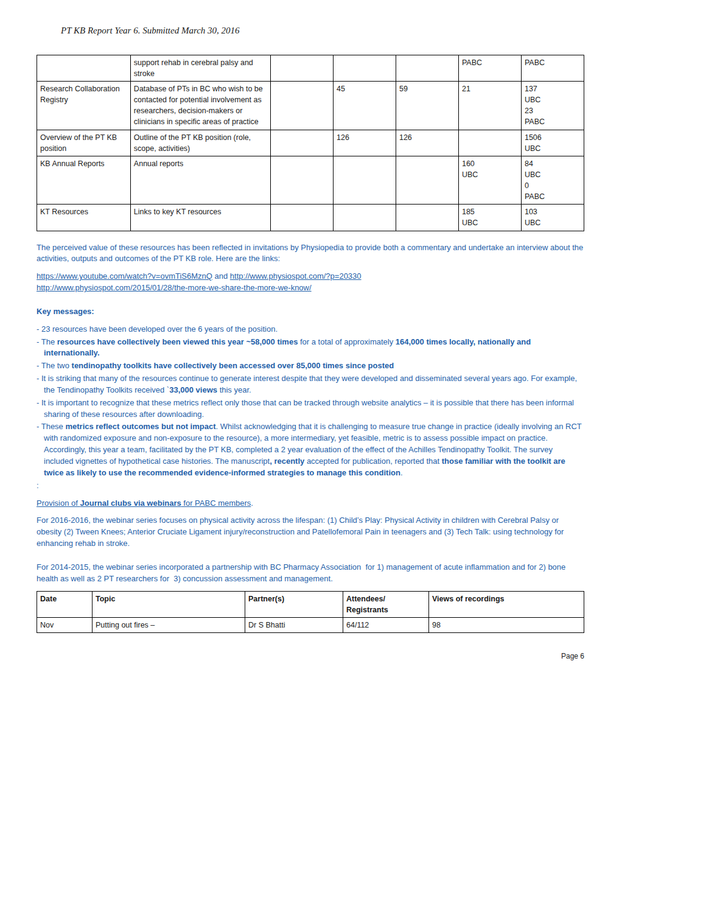PT KB Report Year 6. Submitted March 30, 2016
| | support rehab in cerebral palsy and stroke | | | | PABC | PABC |
| Research Collaboration Registry | Database of PTs in BC who wish to be contacted for potential involvement as researchers, decision-makers or clinicians in specific areas of practice | | 45 | 59 | 21 | 137 UBC 23 PABC |
| Overview of the PT KB position | Outline of the PT KB position (role, scope, activities) | | 126 | 126 | | 1506 UBC |
| KB Annual Reports | Annual reports | | | | 160 UBC | 84 UBC 0 PABC |
| KT Resources | Links to key KT resources | | | | 185 UBC | 103 UBC |
The perceived value of these resources has been reflected in invitations by Physiopedia to provide both a commentary and undertake an interview about the activities, outputs and outcomes of the PT KB role. Here are the links:
https://www.youtube.com/watch?v=ovmTiS6MznQ and http://www.physiospot.com/?p=20330
http://www.physiospot.com/2015/01/28/the-more-we-share-the-more-we-know/
Key messages:
- 23 resources have been developed over the 6 years of the position.
- The resources have collectively been viewed this year ~58,000 times for a total of approximately 164,000 times locally, nationally and internationally.
- The two tendinopathy toolkits have collectively been accessed over 85,000 times since posted
- It is striking that many of the resources continue to generate interest despite that they were developed and disseminated several years ago. For example, the Tendinopathy Toolkits received `33,000 views this year.
- It is important to recognize that these metrics reflect only those that can be tracked through website analytics – it is possible that there has been informal sharing of these resources after downloading.
- These metrics reflect outcomes but not impact. Whilst acknowledging that it is challenging to measure true change in practice (ideally involving an RCT with randomized exposure and non-exposure to the resource), a more intermediary, yet feasible, metric is to assess possible impact on practice. Accordingly, this year a team, facilitated by the PT KB, completed a 2 year evaluation of the effect of the Achilles Tendinopathy Toolkit. The survey included vignettes of hypothetical case histories. The manuscript, recently accepted for publication, reported that those familiar with the toolkit are twice as likely to use the recommended evidence-informed strategies to manage this condition.
:
Provision of Journal clubs via webinars for PABC members.
For 2016-2016, the webinar series focuses on physical activity across the lifespan: (1) Child’s Play: Physical Activity in children with Cerebral Palsy or obesity (2) Tween Knees; Anterior Cruciate Ligament injury/reconstruction and Patellofemoral Pain in teenagers and (3) Tech Talk: using technology for enhancing rehab in stroke.
For 2014-2015, the webinar series incorporated a partnership with BC Pharmacy Association for 1) management of acute inflammation and for 2) bone health as well as 2 PT researchers for 3) concussion assessment and management.
| Date | Topic | Partner(s) | Attendees/ Registrants | Views of recordings |
| --- | --- | --- | --- | --- |
| Nov | Putting out fires – | Dr S Bhatti | 64/112 | 98 |
Page 6